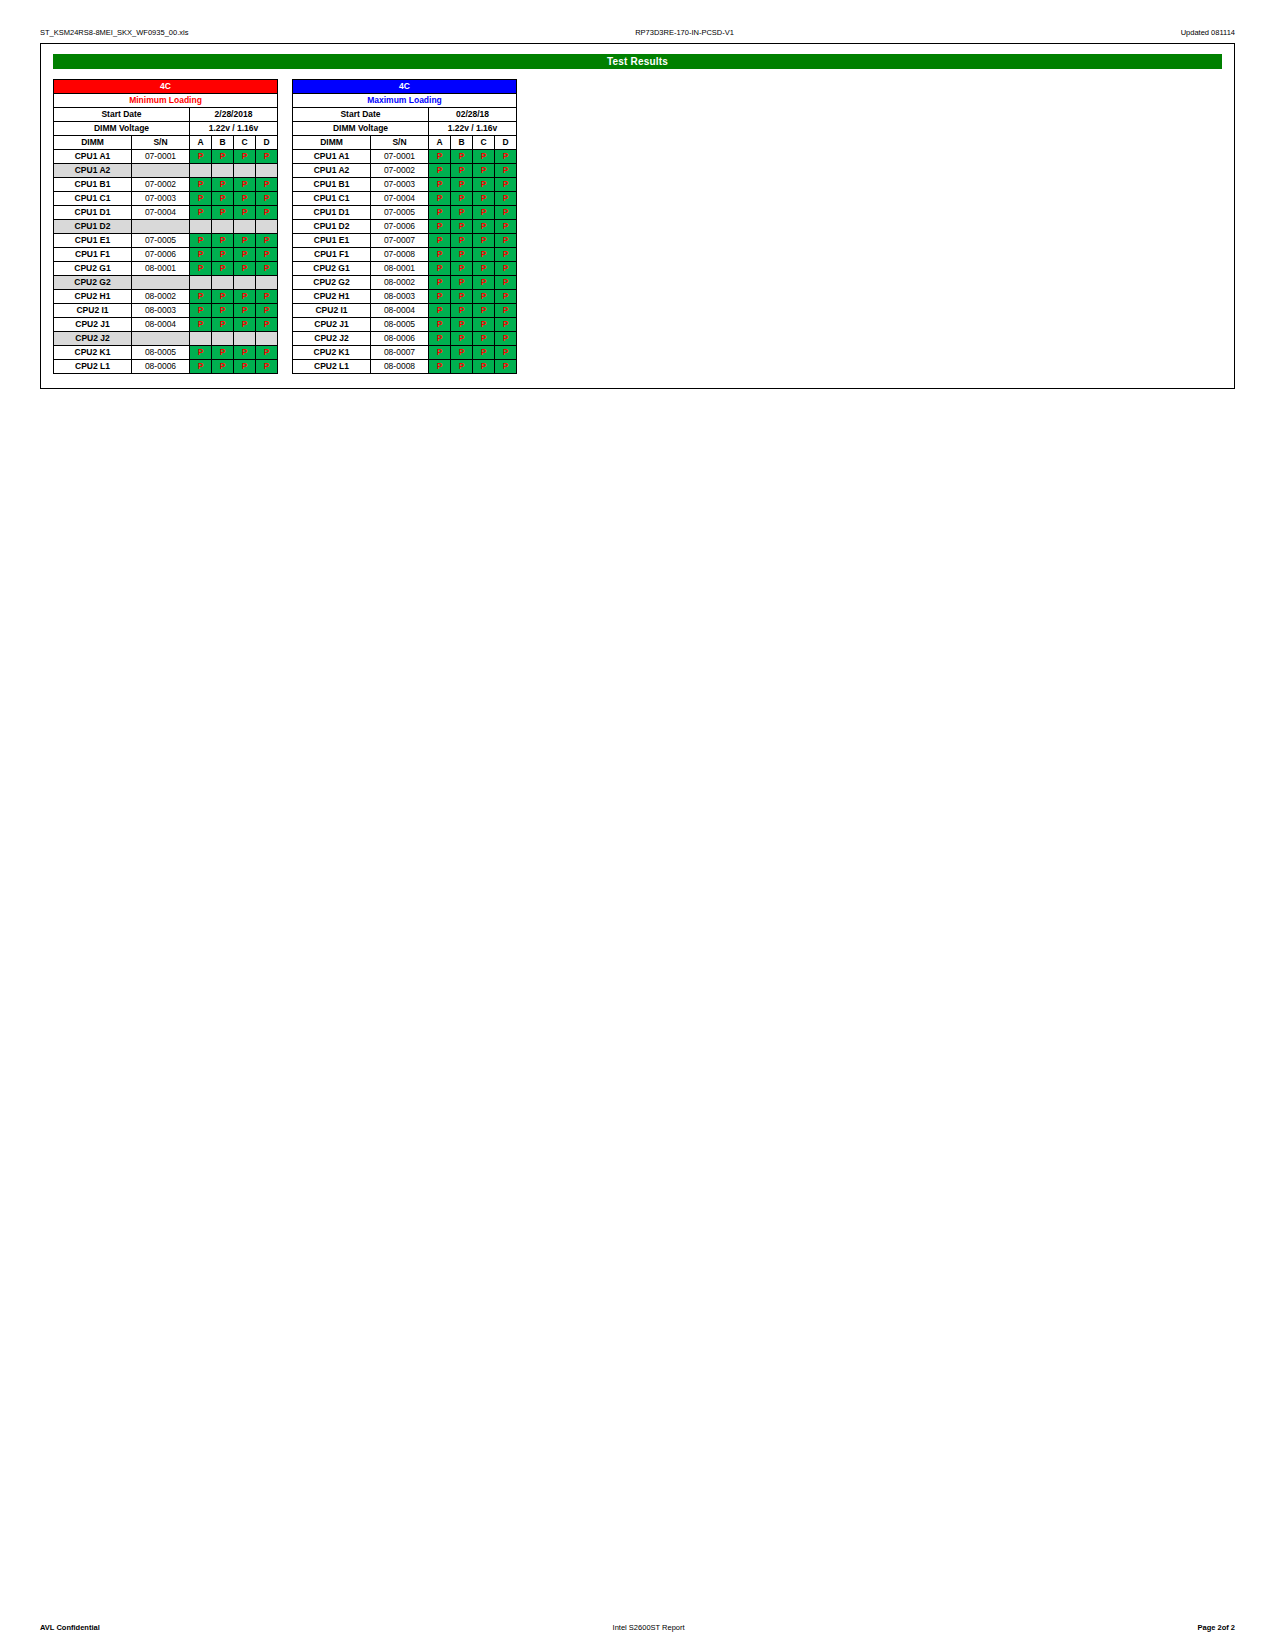ST_KSM24RS8-8MEI_SKX_WF0935_00.xls
RP73D3RE-170-IN-PCSD-V1
Updated 081114
Test Results
| 4C |
| Minimum Loading |
| Start Date | 2/28/2018 |
| DIMM Voltage | 1.22v / 1.16v |
| DIMM | S/N | A | B | C | D |
| CPU1 A1 | 07-0001 | P | P | P | P |
| CPU1 A2 | | | | | |
| CPU1 B1 | 07-0002 | P | P | P | P |
| CPU1 C1 | 07-0003 | P | P | P | P |
| CPU1 D1 | 07-0004 | P | P | P | P |
| CPU1 D2 | | | | | |
| CPU1 E1 | 07-0005 | P | P | P | P |
| CPU1 F1 | 07-0006 | P | P | P | P |
| CPU2 G1 | 08-0001 | P | P | P | P |
| CPU2 G2 | | | | | |
| CPU2 H1 | 08-0002 | P | P | P | P |
| CPU2 I1 | 08-0003 | P | P | P | P |
| CPU2 J1 | 08-0004 | P | P | P | P |
| CPU2 J2 | | | | | |
| CPU2 K1 | 08-0005 | P | P | P | P |
| CPU2 L1 | 08-0006 | P | P | P | P |
| 4C |
| Maximum Loading |
| Start Date | 02/28/18 |
| DIMM Voltage | 1.22v / 1.16v |
| DIMM | S/N | A | B | C | D |
| CPU1 A1 | 07-0001 | P | P | P | P |
| CPU1 A2 | 07-0002 | P | P | P | P |
| CPU1 B1 | 07-0003 | P | P | P | P |
| CPU1 C1 | 07-0004 | P | P | P | P |
| CPU1 D1 | 07-0005 | P | P | P | P |
| CPU1 D2 | 07-0006 | P | P | P | P |
| CPU1 E1 | 07-0007 | P | P | P | P |
| CPU1 F1 | 07-0008 | P | P | P | P |
| CPU2 G1 | 08-0001 | P | P | P | P |
| CPU2 G2 | 08-0002 | P | P | P | P |
| CPU2 H1 | 08-0003 | P | P | P | P |
| CPU2 I1 | 08-0004 | P | P | P | P |
| CPU2 J1 | 08-0005 | P | P | P | P |
| CPU2 J2 | 08-0006 | P | P | P | P |
| CPU2 K1 | 08-0007 | P | P | P | P |
| CPU2 L1 | 08-0008 | P | P | P | P |
AVL Confidential
Intel S2600ST Report
Page 2of 2